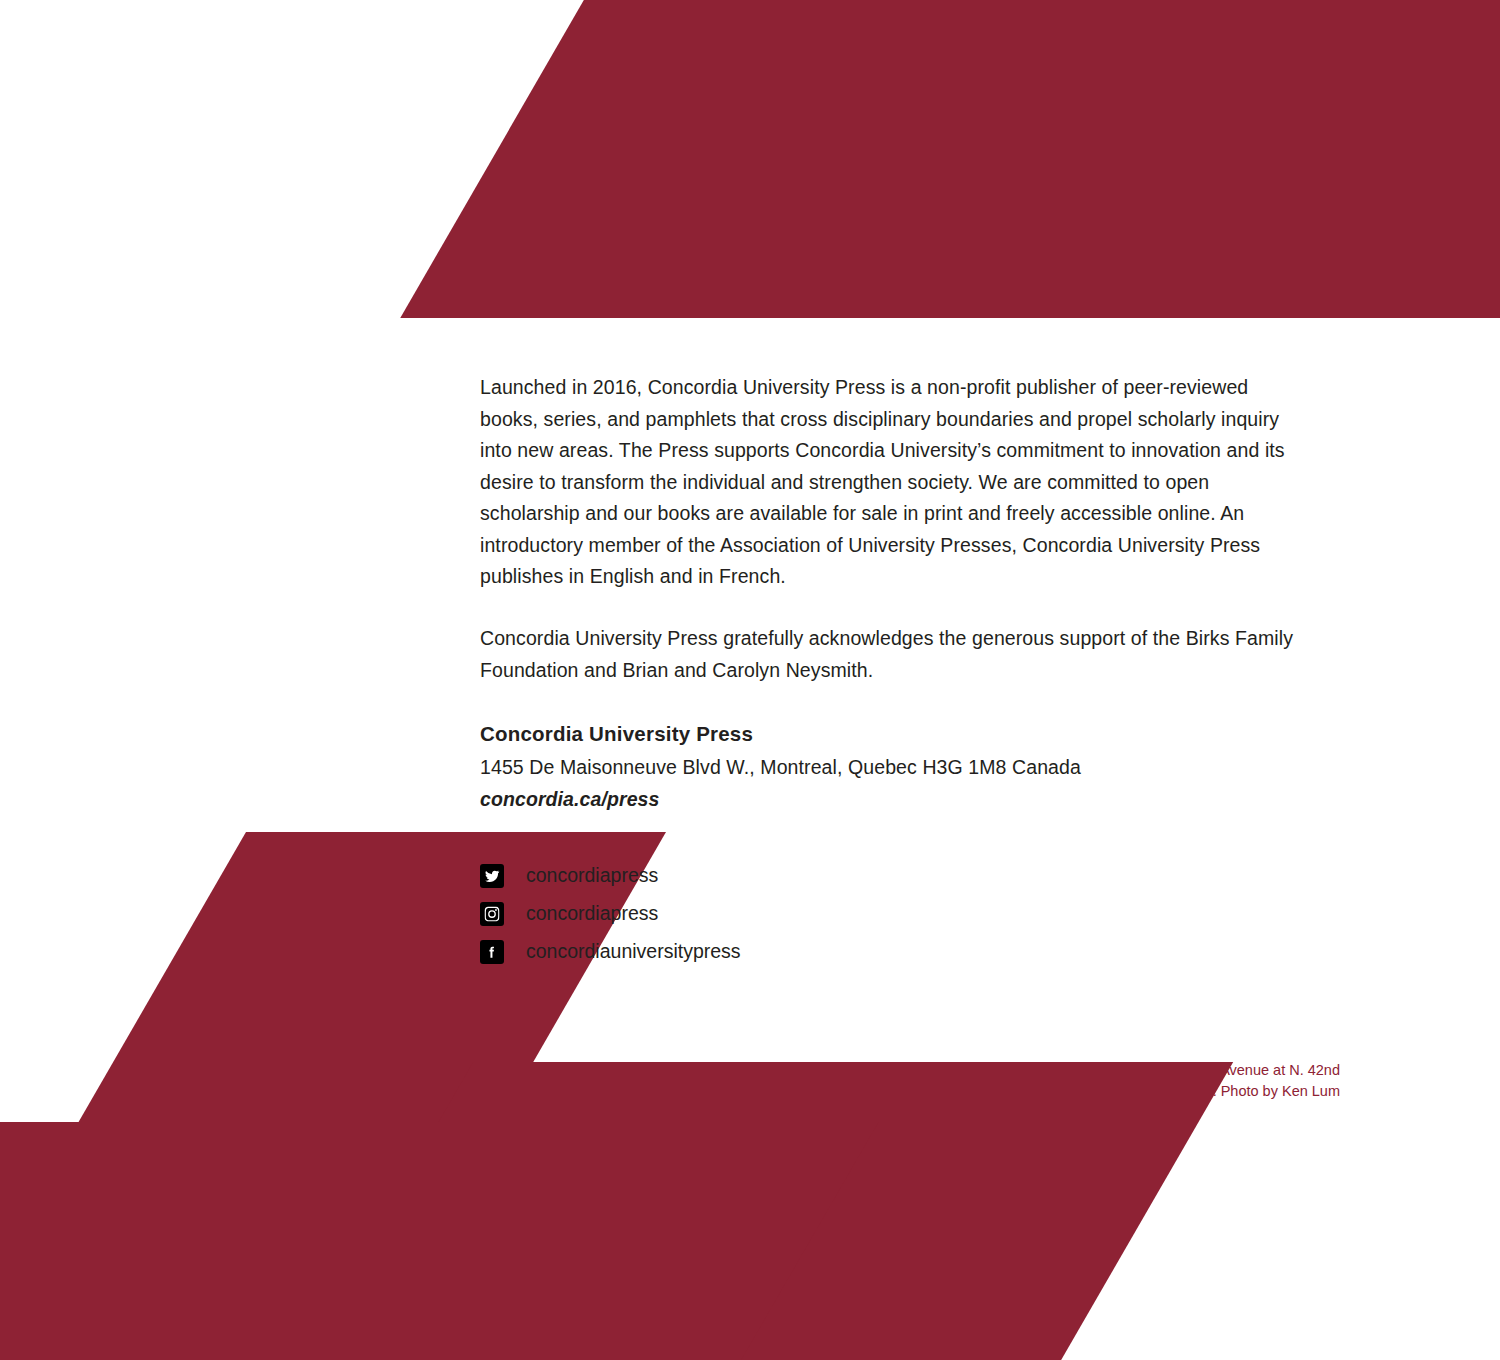Launched in 2016, Concordia University Press is a non-profit publisher of peer-reviewed books, series, and pamphlets that cross disciplinary boundaries and propel scholarly inquiry into new areas. The Press supports Concordia University’s commitment to innovation and its desire to transform the individual and strengthen society. We are committed to open scholarship and our books are available for sale in print and freely accessible online. An introductory member of the Association of University Presses, Concordia University Press publishes in English and in French.
Concordia University Press gratefully acknowledges the generous support of the Birks Family Foundation and Brian and Carolyn Neysmith.
Concordia University Press
1455 De Maisonneuve Blvd W., Montreal, Quebec H3G 1M8 Canada
concordia.ca/press
concordiapress
concordiapress
concordiauniversitypress
COVER IMAGE Lancaster Avenue at N. 42nd Street, Philadelphia. Photo by Ken Lum